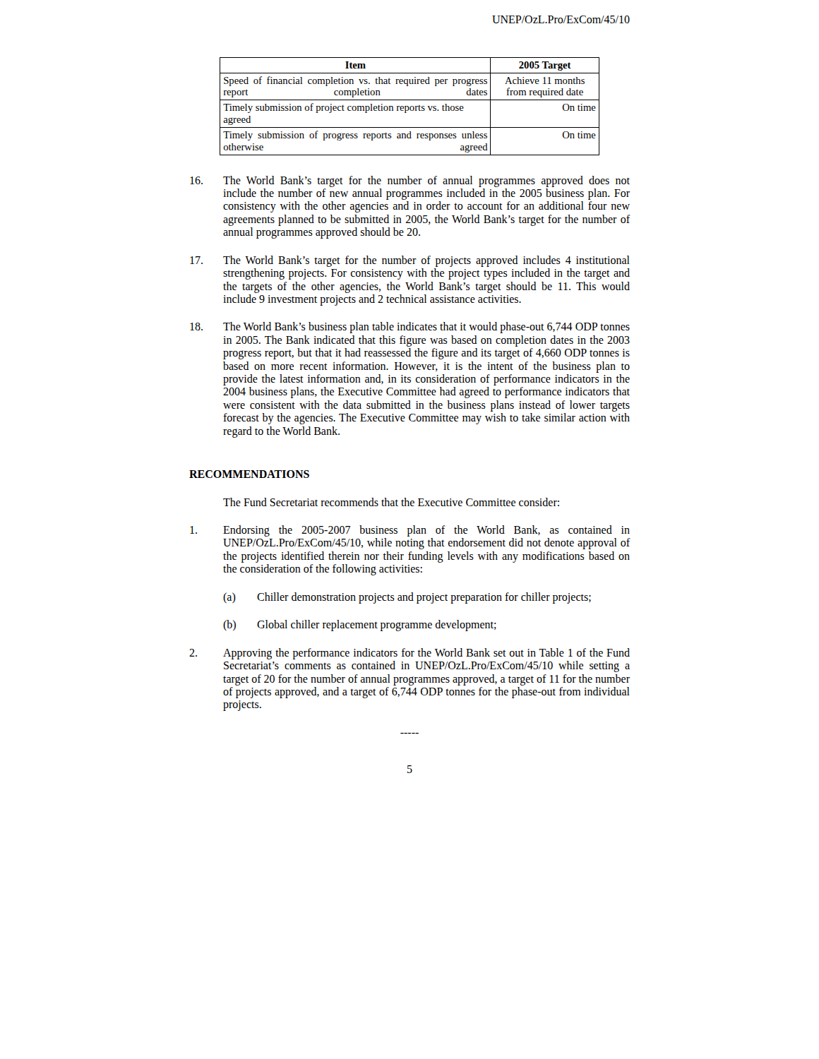UNEP/OzL.Pro/ExCom/45/10
| Item | 2005 Target |
| --- | --- |
| Speed of financial completion vs. that required per progress report completion dates | Achieve 11 months from required date |
| Timely submission of project completion reports vs. those agreed | On time |
| Timely submission of progress reports and responses unless otherwise agreed | On time |
16. The World Bank’s target for the number of annual programmes approved does not include the number of new annual programmes included in the 2005 business plan. For consistency with the other agencies and in order to account for an additional four new agreements planned to be submitted in 2005, the World Bank’s target for the number of annual programmes approved should be 20.
17. The World Bank’s target for the number of projects approved includes 4 institutional strengthening projects. For consistency with the project types included in the target and the targets of the other agencies, the World Bank’s target should be 11. This would include 9 investment projects and 2 technical assistance activities.
18. The World Bank’s business plan table indicates that it would phase-out 6,744 ODP tonnes in 2005. The Bank indicated that this figure was based on completion dates in the 2003 progress report, but that it had reassessed the figure and its target of 4,660 ODP tonnes is based on more recent information. However, it is the intent of the business plan to provide the latest information and, in its consideration of performance indicators in the 2004 business plans, the Executive Committee had agreed to performance indicators that were consistent with the data submitted in the business plans instead of lower targets forecast by the agencies. The Executive Committee may wish to take similar action with regard to the World Bank.
RECOMMENDATIONS
The Fund Secretariat recommends that the Executive Committee consider:
1. Endorsing the 2005-2007 business plan of the World Bank, as contained in UNEP/OzL.Pro/ExCom/45/10, while noting that endorsement did not denote approval of the projects identified therein nor their funding levels with any modifications based on the consideration of the following activities:
(a) Chiller demonstration projects and project preparation for chiller projects;
(b) Global chiller replacement programme development;
2. Approving the performance indicators for the World Bank set out in Table 1 of the Fund Secretariat’s comments as contained in UNEP/OzL.Pro/ExCom/45/10 while setting a target of 20 for the number of annual programmes approved, a target of 11 for the number of projects approved, and a target of 6,744 ODP tonnes for the phase-out from individual projects.
-----
5